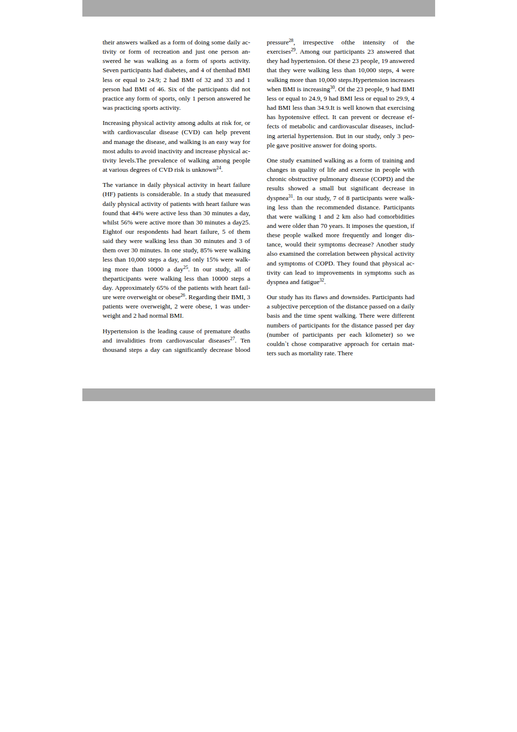their answers walked as a form of doing some daily activity or form of recreation and just one person answered he was walking as a form of sports activity. Seven participants had diabetes, and 4 of themhad BMI less or equal to 24.9; 2 had BMI of 32 and 33 and 1 person had BMI of 46. Six of the participants did not practice any form of sports, only 1 person answered he was practicing sports activity.
Increasing physical activity among adults at risk for, or with cardiovascular disease (CVD) can help prevent and manage the disease, and walking is an easy way for most adults to avoid inactivity and increase physical activity levels.The prevalence of walking among people at various degrees of CVD risk is unknown24.
The variance in daily physical activity in heart failure (HF) patients is considerable. In a study that measured daily physical activity of patients with heart failure was found that 44% were active less than 30 minutes a day, whilst 56% were active more than 30 minutes a day25. Eightof our respondents had heart failure, 5 of them said they were walking less than 30 minutes and 3 of them over 30 minutes. In one study, 85% were walking less than 10,000 steps a day, and only 15% were walking more than 10000 a day25. In our study, all of thepartici­pants were walking less than 10000 steps a day. Approximately 65% of the patients with heart failure were overweight or obese26. Regarding their BMI, 3 patients were overweight, 2 were obese, 1 was underweight and 2 had normal BMI.
Hypertension is the leading cause of premature deaths and invalidities from cardiovascular diseases27. Ten thousand steps a day can significantly decrease blood pressure28, irrespective ofthe intensity of the exercises29. Among our participants 23 answered that they had hypertension. Of these 23 people, 19 answered that they were walking less than 10,000 steps, 4 were walking more than 10,000 steps.Hypertension increases when BMI is increasing30. Of the 23 people, 9 had BMI less or equal to 24.9, 9 had BMI less or equal to 29.9, 4 had BMI less than 34.9.It is well known that exercising has hypotensive effect. It can prevent or decrease effects of metabolic and cardiovascular diseases, including arterial hypertension. But in our study, only 3 people gave positive answer for doing sports.
One study examined walking as a form of training and changes in quality of life and exercise in people with chronic obstructive pulmonary disease (COPD) and the results showed a small but significant decrease in dyspnea31. In our study, 7 of 8 participants were walking less than the recommended distance. Participants that were walking 1 and 2 km also had comorbidities and were older than 70 years. It imposes the question, if these people walked more frequently and longer distance, would their symptoms decrease? Another study also examined the correlation between physical activity and symptoms of COPD. They found that physical activity can lead to improvements in symptoms such as dyspnea and fatigue32.
Our study has its flaws and downsides. Participants had a subjective perception of the distance passed on a daily basis and the time spent walking. There were different numbers of participants for the distance passed per day (number of participants per each kilometer) so we couldn`t chose comparative approach for certain matters such as mortality rate. There
10